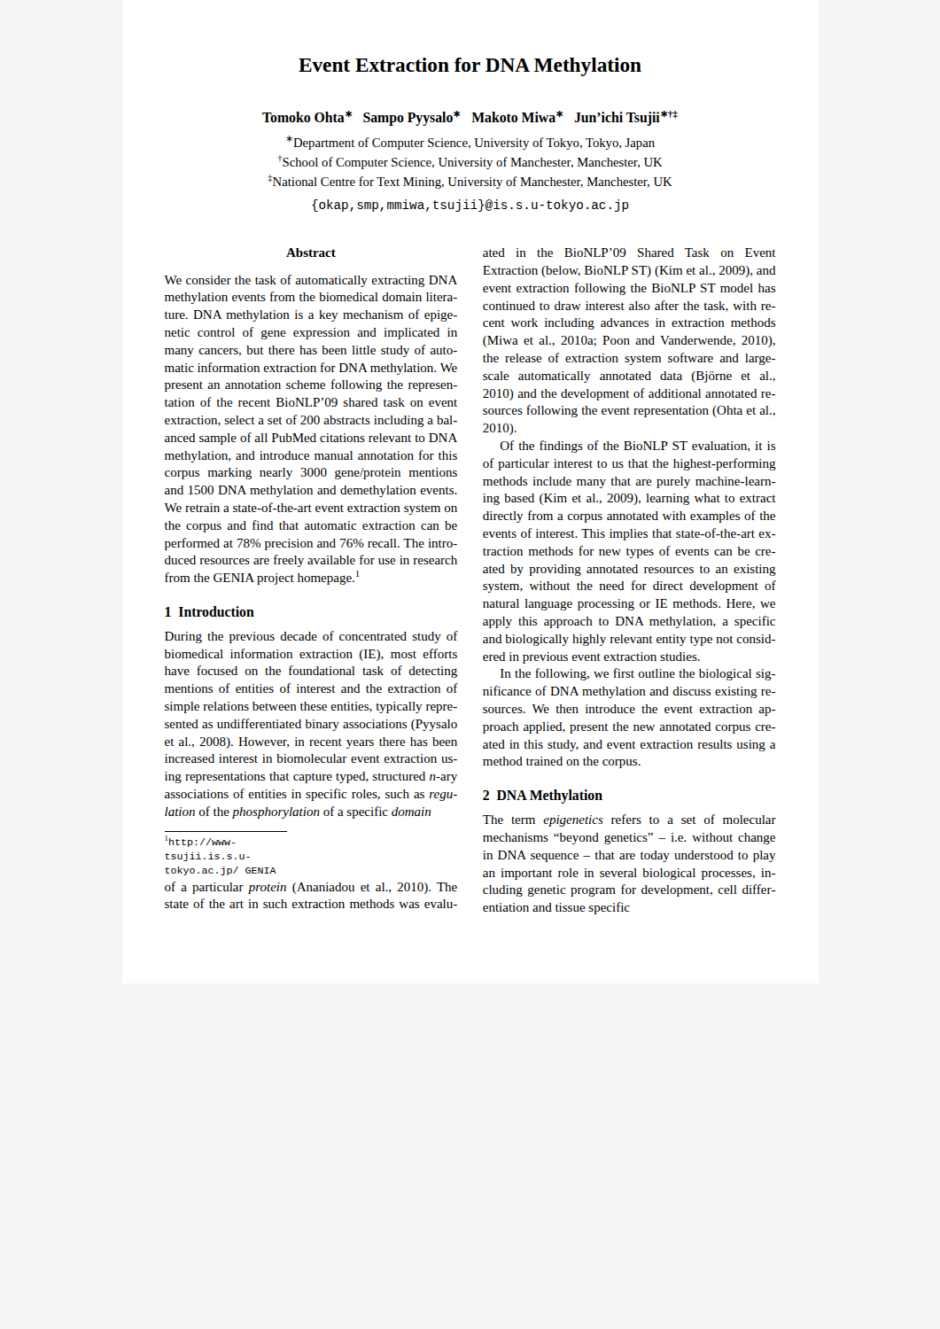Event Extraction for DNA Methylation
Tomoko Ohta∗ Sampo Pyysalo∗ Makoto Miwa∗ Jun’ichi Tsujii∗†‡
∗Department of Computer Science, University of Tokyo, Tokyo, Japan
†School of Computer Science, University of Manchester, Manchester, UK
‡National Centre for Text Mining, University of Manchester, Manchester, UK
{okap,smp,mmiwa,tsujii}@is.s.u-tokyo.ac.jp
Abstract
We consider the task of automatically extracting DNA methylation events from the biomedical domain literature. DNA methylation is a key mechanism of epigenetic control of gene expression and implicated in many cancers, but there has been little study of automatic information extraction for DNA methylation. We present an annotation scheme following the representation of the recent BioNLP’09 shared task on event extraction, select a set of 200 abstracts including a balanced sample of all PubMed citations relevant to DNA methylation, and introduce manual annotation for this corpus marking nearly 3000 gene/protein mentions and 1500 DNA methylation and demethylation events. We retrain a state-of-the-art event extraction system on the corpus and find that automatic extraction can be performed at 78% precision and 76% recall. The introduced resources are freely available for use in research from the GENIA project homepage.1
1 Introduction
During the previous decade of concentrated study of biomedical information extraction (IE), most efforts have focused on the foundational task of detecting mentions of entities of interest and the extraction of simple relations between these entities, typically represented as undifferentiated binary associations (Pyysalo et al., 2008). However, in recent years there has been increased interest in biomolecular event extraction using representations that capture typed, structured n-ary associations of entities in specific roles, such as regulation of the phosphorylation of a specific domain
1http://www-tsujii.is.s.u-tokyo.ac.jp/ GENIA
of a particular protein (Ananiadou et al., 2010). The state of the art in such extraction methods was evaluated in the BioNLP’09 Shared Task on Event Extraction (below, BioNLP ST) (Kim et al., 2009), and event extraction following the BioNLP ST model has continued to draw interest also after the task, with recent work including advances in extraction methods (Miwa et al., 2010a; Poon and Vanderwende, 2010), the release of extraction system software and large-scale automatically annotated data (Björne et al., 2010) and the development of additional annotated resources following the event representation (Ohta et al., 2010).
Of the findings of the BioNLP ST evaluation, it is of particular interest to us that the highest-performing methods include many that are purely machine-learning based (Kim et al., 2009), learning what to extract directly from a corpus annotated with examples of the events of interest. This implies that state-of-the-art extraction methods for new types of events can be created by providing annotated resources to an existing system, without the need for direct development of natural language processing or IE methods. Here, we apply this approach to DNA methylation, a specific and biologically highly relevant entity type not considered in previous event extraction studies.
In the following, we first outline the biological significance of DNA methylation and discuss existing resources. We then introduce the event extraction approach applied, present the new annotated corpus created in this study, and event extraction results using a method trained on the corpus.
2 DNA Methylation
The term epigenetics refers to a set of molecular mechanisms “beyond genetics” – i.e. without change in DNA sequence – that are today understood to play an important role in several biological processes, including genetic program for development, cell differentiation and tissue specific